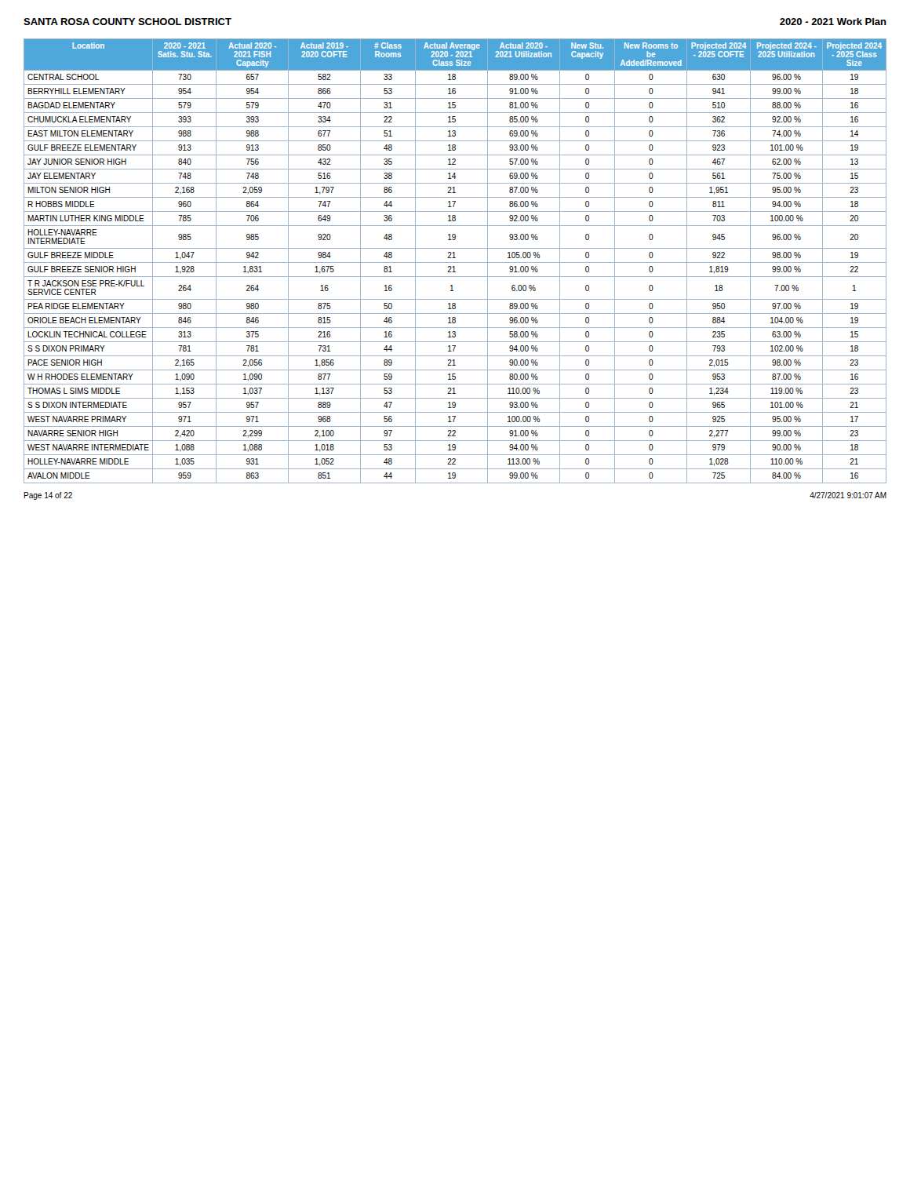SANTA ROSA COUNTY SCHOOL DISTRICT 2020 - 2021 Work Plan
| Location | 2020 - 2021 Satis. Stu. Sta. | Actual 2020 - 2021 FISH Capacity | Actual 2019 - 2020 COFTE | # Class Rooms | Actual Average 2020 - 2021 Class Size | Actual 2020 - 2021 Utilization | New Stu. Capacity | New Rooms to be Added/Removed | Projected 2024 - 2025 COFTE | Projected 2024 - 2025 Utilization | Projected 2024 - 2025 Class Size |
| --- | --- | --- | --- | --- | --- | --- | --- | --- | --- | --- | --- |
| CENTRAL SCHOOL | 730 | 657 | 582 | 33 | 18 | 89.00 % | 0 | 0 | 630 | 96.00 % | 19 |
| BERRYHILL ELEMENTARY | 954 | 954 | 866 | 53 | 16 | 91.00 % | 0 | 0 | 941 | 99.00 % | 18 |
| BAGDAD ELEMENTARY | 579 | 579 | 470 | 31 | 15 | 81.00 % | 0 | 0 | 510 | 88.00 % | 16 |
| CHUMUCKLA ELEMENTARY | 393 | 393 | 334 | 22 | 15 | 85.00 % | 0 | 0 | 362 | 92.00 % | 16 |
| EAST MILTON ELEMENTARY | 988 | 988 | 677 | 51 | 13 | 69.00 % | 0 | 0 | 736 | 74.00 % | 14 |
| GULF BREEZE ELEMENTARY | 913 | 913 | 850 | 48 | 18 | 93.00 % | 0 | 0 | 923 | 101.00 % | 19 |
| JAY JUNIOR SENIOR HIGH | 840 | 756 | 432 | 35 | 12 | 57.00 % | 0 | 0 | 467 | 62.00 % | 13 |
| JAY ELEMENTARY | 748 | 748 | 516 | 38 | 14 | 69.00 % | 0 | 0 | 561 | 75.00 % | 15 |
| MILTON SENIOR HIGH | 2,168 | 2,059 | 1,797 | 86 | 21 | 87.00 % | 0 | 0 | 1,951 | 95.00 % | 23 |
| R HOBBS MIDDLE | 960 | 864 | 747 | 44 | 17 | 86.00 % | 0 | 0 | 811 | 94.00 % | 18 |
| MARTIN LUTHER KING MIDDLE | 785 | 706 | 649 | 36 | 18 | 92.00 % | 0 | 0 | 703 | 100.00 % | 20 |
| HOLLEY-NAVARRE INTERMEDIATE | 985 | 985 | 920 | 48 | 19 | 93.00 % | 0 | 0 | 945 | 96.00 % | 20 |
| GULF BREEZE MIDDLE | 1,047 | 942 | 984 | 48 | 21 | 105.00 % | 0 | 0 | 922 | 98.00 % | 19 |
| GULF BREEZE SENIOR HIGH | 1,928 | 1,831 | 1,675 | 81 | 21 | 91.00 % | 0 | 0 | 1,819 | 99.00 % | 22 |
| T R JACKSON ESE PRE-K/FULL SERVICE CENTER | 264 | 264 | 16 | 16 | 1 | 6.00 % | 0 | 0 | 18 | 7.00 % | 1 |
| PEA RIDGE ELEMENTARY | 980 | 980 | 875 | 50 | 18 | 89.00 % | 0 | 0 | 950 | 97.00 % | 19 |
| ORIOLE BEACH ELEMENTARY | 846 | 846 | 815 | 46 | 18 | 96.00 % | 0 | 0 | 884 | 104.00 % | 19 |
| LOCKLIN TECHNICAL COLLEGE | 313 | 375 | 216 | 16 | 13 | 58.00 % | 0 | 0 | 235 | 63.00 % | 15 |
| S S DIXON PRIMARY | 781 | 781 | 731 | 44 | 17 | 94.00 % | 0 | 0 | 793 | 102.00 % | 18 |
| PACE SENIOR HIGH | 2,165 | 2,056 | 1,856 | 89 | 21 | 90.00 % | 0 | 0 | 2,015 | 98.00 % | 23 |
| W H RHODES ELEMENTARY | 1,090 | 1,090 | 877 | 59 | 15 | 80.00 % | 0 | 0 | 953 | 87.00 % | 16 |
| THOMAS L SIMS MIDDLE | 1,153 | 1,037 | 1,137 | 53 | 21 | 110.00 % | 0 | 0 | 1,234 | 119.00 % | 23 |
| S S DIXON INTERMEDIATE | 957 | 957 | 889 | 47 | 19 | 93.00 % | 0 | 0 | 965 | 101.00 % | 21 |
| WEST NAVARRE PRIMARY | 971 | 971 | 968 | 56 | 17 | 100.00 % | 0 | 0 | 925 | 95.00 % | 17 |
| NAVARRE SENIOR HIGH | 2,420 | 2,299 | 2,100 | 97 | 22 | 91.00 % | 0 | 0 | 2,277 | 99.00 % | 23 |
| WEST NAVARRE INTERMEDIATE | 1,088 | 1,088 | 1,018 | 53 | 19 | 94.00 % | 0 | 0 | 979 | 90.00 % | 18 |
| HOLLEY-NAVARRE MIDDLE | 1,035 | 931 | 1,052 | 48 | 22 | 113.00 % | 0 | 0 | 1,028 | 110.00 % | 21 |
| AVALON MIDDLE | 959 | 863 | 851 | 44 | 19 | 99.00 % | 0 | 0 | 725 | 84.00 % | 16 |
Page 14 of 22 4/27/2021 9:01:07 AM